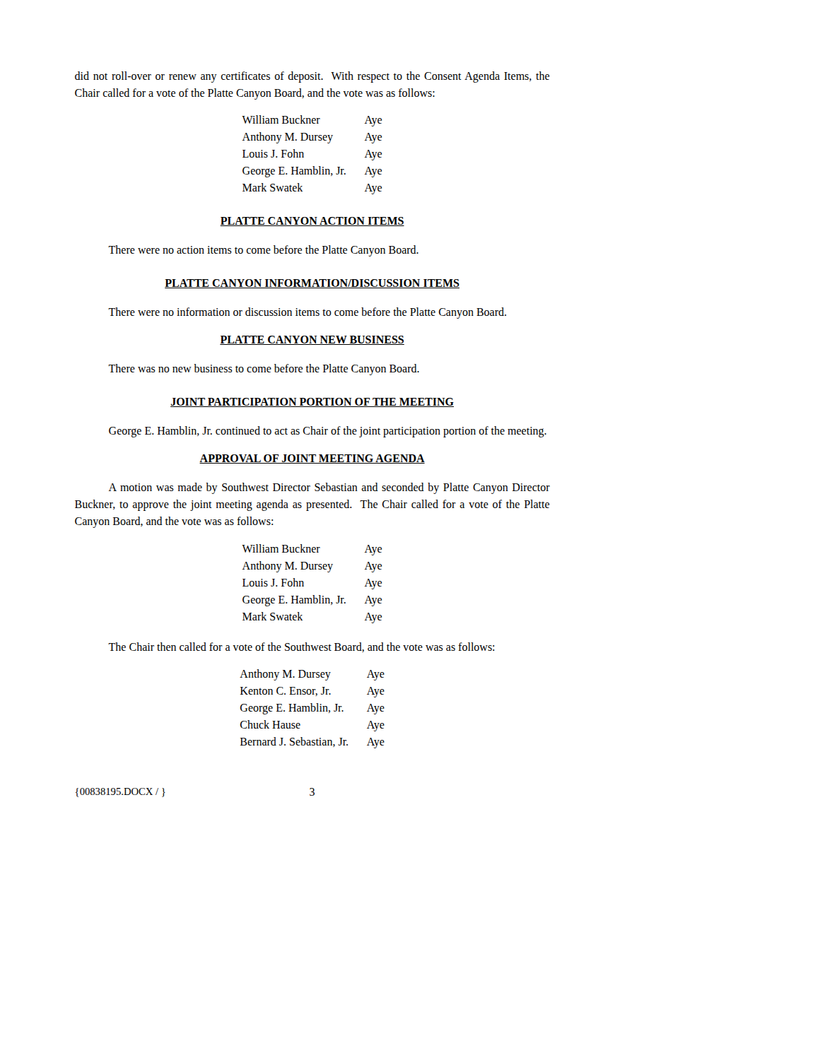did not roll-over or renew any certificates of deposit. With respect to the Consent Agenda Items, the Chair called for a vote of the Platte Canyon Board, and the vote was as follows:
| William Buckner | Aye |
| Anthony M. Dursey | Aye |
| Louis J. Fohn | Aye |
| George E. Hamblin, Jr. | Aye |
| Mark Swatek | Aye |
PLATTE CANYON ACTION ITEMS
There were no action items to come before the Platte Canyon Board.
PLATTE CANYON INFORMATION/DISCUSSION ITEMS
There were no information or discussion items to come before the Platte Canyon Board.
PLATTE CANYON NEW BUSINESS
There was no new business to come before the Platte Canyon Board.
JOINT PARTICIPATION PORTION OF THE MEETING
George E. Hamblin, Jr. continued to act as Chair of the joint participation portion of the meeting.
APPROVAL OF JOINT MEETING AGENDA
A motion was made by Southwest Director Sebastian and seconded by Platte Canyon Director Buckner, to approve the joint meeting agenda as presented. The Chair called for a vote of the Platte Canyon Board, and the vote was as follows:
| William Buckner | Aye |
| Anthony M. Dursey | Aye |
| Louis J. Fohn | Aye |
| George E. Hamblin, Jr. | Aye |
| Mark Swatek | Aye |
The Chair then called for a vote of the Southwest Board, and the vote was as follows:
| Anthony M. Dursey | Aye |
| Kenton C. Ensor, Jr. | Aye |
| George E. Hamblin, Jr. | Aye |
| Chuck Hause | Aye |
| Bernard J. Sebastian, Jr. | Aye |
{00838195.DOCX / } 3